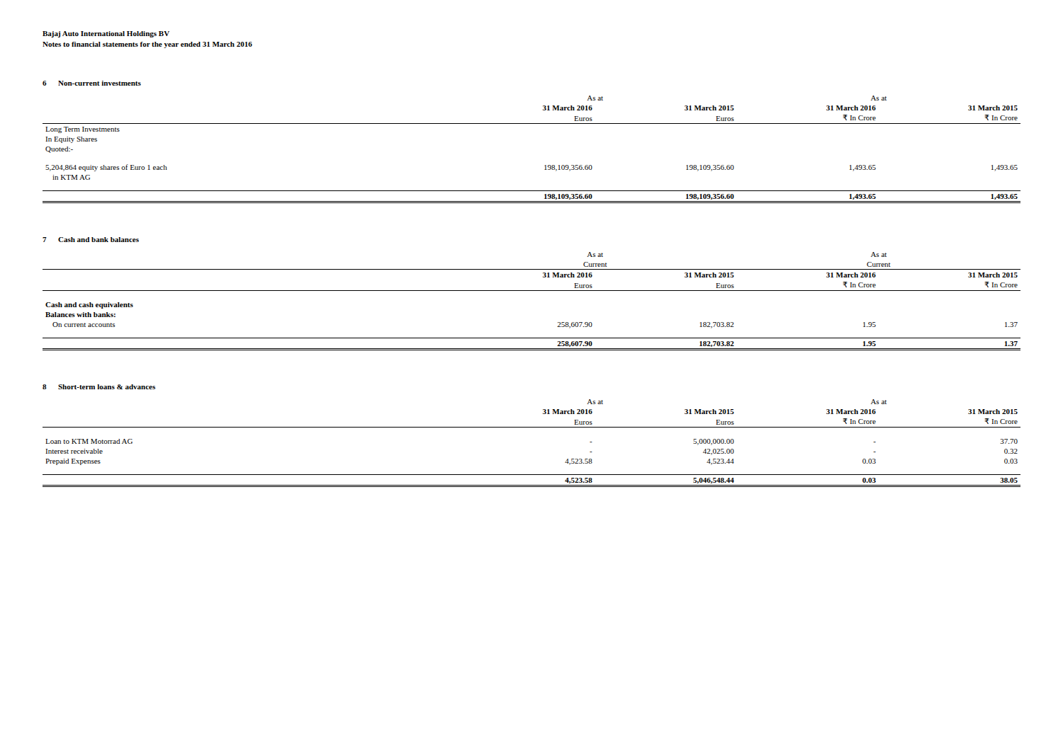Bajaj Auto International Holdings BV
Notes to financial statements for the year ended 31 March 2016
6 Non-current investments
| | As at | As at |
| | 31 March 2016 | 31 March 2015 | 31 March 2016 | 31 March 2015 |
| | Euros | Euros | ₹ In Crore | ₹ In Crore |
| Long Term Investments | | | | |
| In Equity Shares | | | | |
| Quoted:- | | | | |
| 5,204,864 equity shares of Euro 1 each | 198,109,356.60 | 198,109,356.60 | 1,493.65 | 1,493.65 |
| in KTM AG | | | | |
| | 198,109,356.60 | 198,109,356.60 | 1,493.65 | 1,493.65 |
7 Cash and bank balances
| | As at | As at |
| | Current | Current |
| | 31 March 2016 | 31 March 2015 | 31 March 2016 | 31 March 2015 |
| | Euros | Euros | ₹ In Crore | ₹ In Crore |
| Cash and cash equivalents | | | | |
| Balances with banks: | | | | |
| On current accounts | 258,607.90 | 182,703.82 | 1.95 | 1.37 |
| | 258,607.90 | 182,703.82 | 1.95 | 1.37 |
8 Short-term loans & advances
| | As at | As at |
| | 31 March 2016 | 31 March 2015 | 31 March 2016 | 31 March 2015 |
| | Euros | Euros | ₹ In Crore | ₹ In Crore |
| Loan to KTM Motorrad AG | - | 5,000,000.00 | - | 37.70 |
| Interest receivable | - | 42,025.00 | - | 0.32 |
| Prepaid Expenses | 4,523.58 | 4,523.44 | 0.03 | 0.03 |
| | 4,523.58 | 5,046,548.44 | 0.03 | 38.05 |